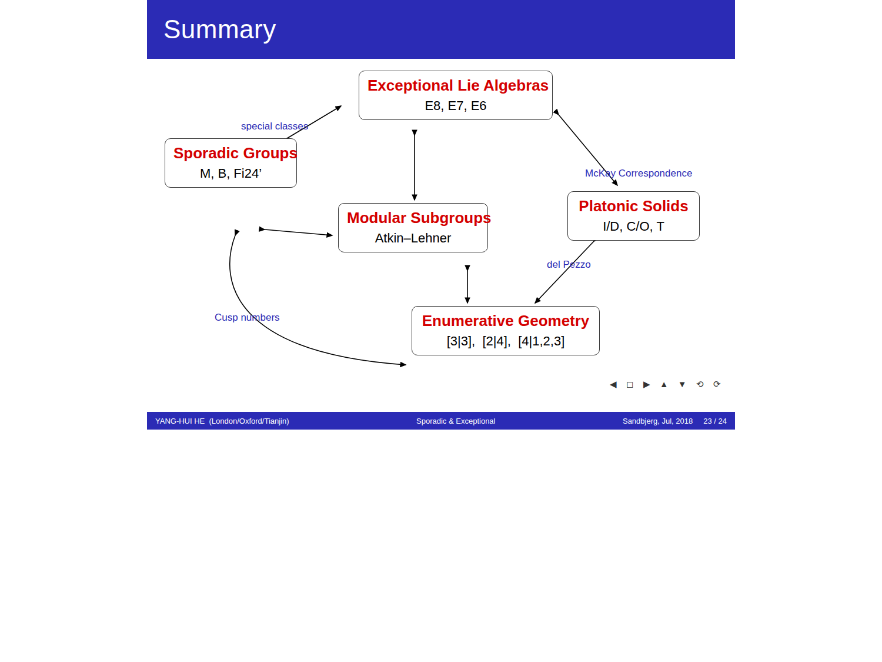Summary
Exceptional Lie Algebras
E8, E7, E6
Sporadic Groups
M, B, Fi24’
Modular Subgroups
Atkin–Lehner
Platonic Solids
I/D, C/O, T
Enumerative Geometry
[3|3], [2|4], [4|1,2,3]
special classes
McKay Correspondence
Cusp numbers
del Pezzo
◀ ◻ ▶ ▲ ▼ ⟲ ⟳
YANG-HUI HE (London/Oxford/Tianjin)
Sporadic & Exceptional
Sandbjerg, Jul, 201823 / 24